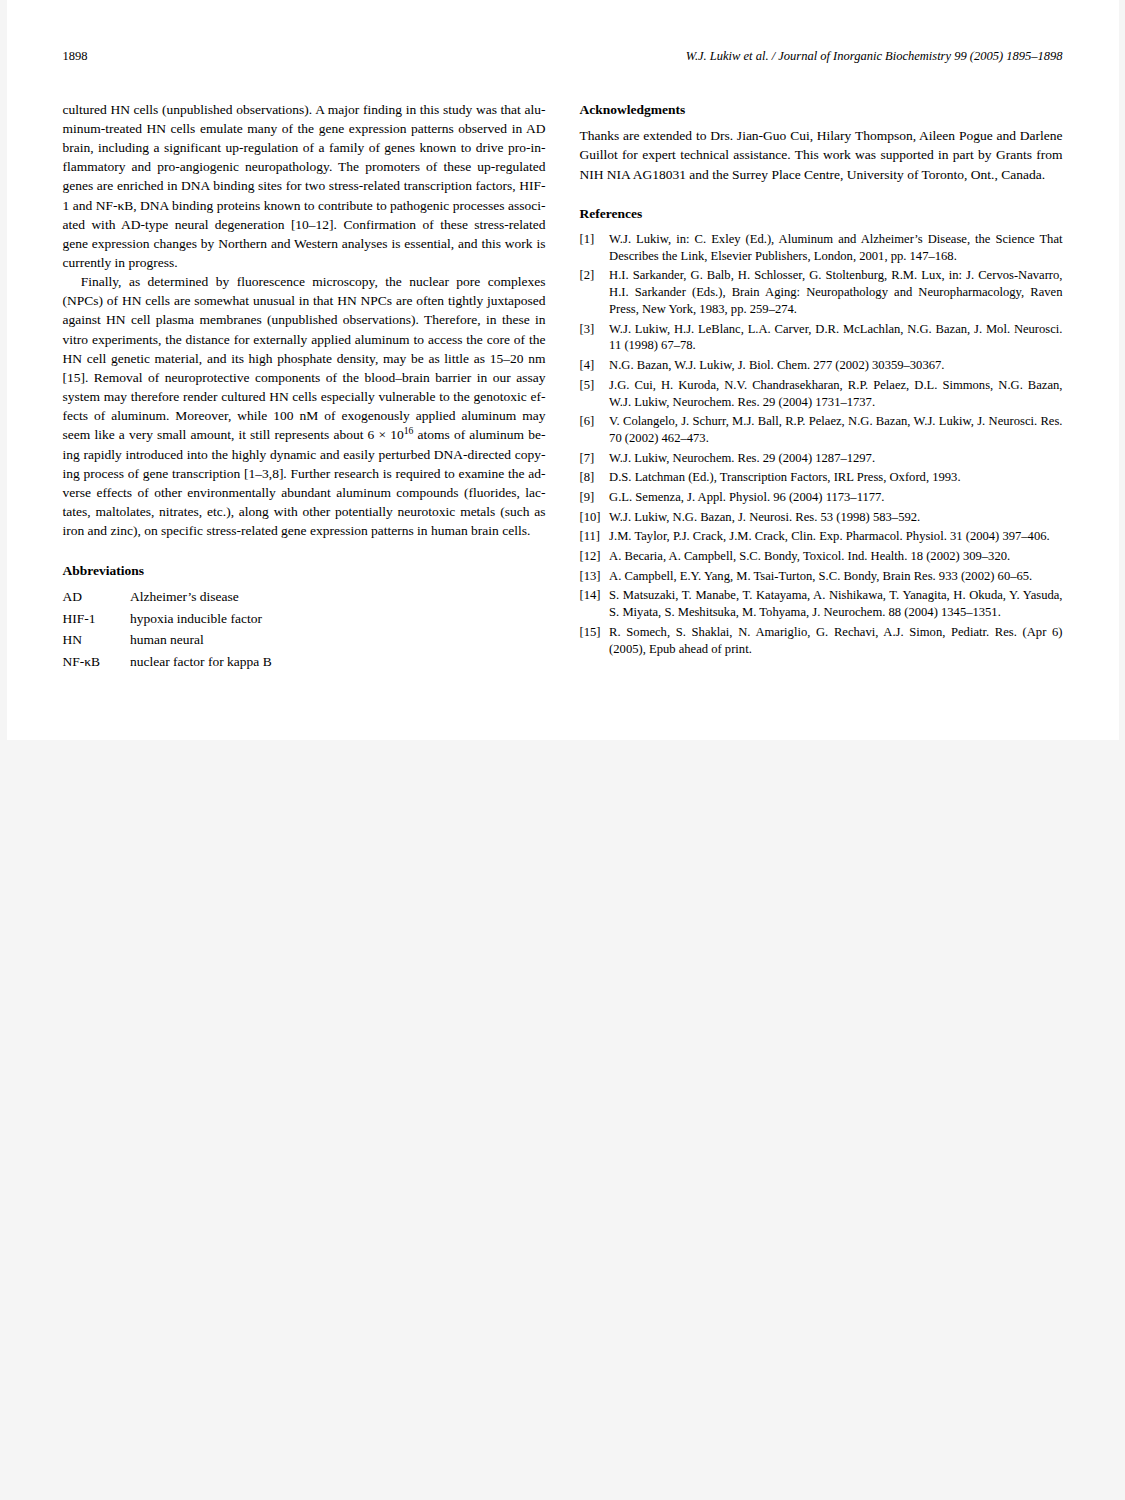1898 W.J. Lukiw et al. / Journal of Inorganic Biochemistry 99 (2005) 1895–1898
cultured HN cells (unpublished observations). A major finding in this study was that aluminum-treated HN cells emulate many of the gene expression patterns observed in AD brain, including a significant up-regulation of a family of genes known to drive pro-inflammatory and pro-angiogenic neuropathology. The promoters of these up-regulated genes are enriched in DNA binding sites for two stress-related transcription factors, HIF-1 and NF-κB, DNA binding proteins known to contribute to pathogenic processes associated with AD-type neural degeneration [10–12]. Confirmation of these stress-related gene expression changes by Northern and Western analyses is essential, and this work is currently in progress.
Finally, as determined by fluorescence microscopy, the nuclear pore complexes (NPCs) of HN cells are somewhat unusual in that HN NPCs are often tightly juxtaposed against HN cell plasma membranes (unpublished observations). Therefore, in these in vitro experiments, the distance for externally applied aluminum to access the core of the HN cell genetic material, and its high phosphate density, may be as little as 15–20 nm [15]. Removal of neuroprotective components of the blood–brain barrier in our assay system may therefore render cultured HN cells especially vulnerable to the genotoxic effects of aluminum. Moreover, while 100 nM of exogenously applied aluminum may seem like a very small amount, it still represents about 6 × 1016 atoms of aluminum being rapidly introduced into the highly dynamic and easily perturbed DNA-directed copying process of gene transcription [1–3,8]. Further research is required to examine the adverse effects of other environmentally abundant aluminum compounds (fluorides, lactates, maltolates, nitrates, etc.), along with other potentially neurotoxic metals (such as iron and zinc), on specific stress-related gene expression patterns in human brain cells.
Abbreviations
AD
Alzheimer’s disease
HIF-1
hypoxia inducible factor
HN
human neural
NF-κB
nuclear factor for kappa B
Acknowledgments
Thanks are extended to Drs. Jian-Guo Cui, Hilary Thompson, Aileen Pogue and Darlene Guillot for expert technical assistance. This work was supported in part by Grants from NIH NIA AG18031 and the Surrey Place Centre, University of Toronto, Ont., Canada.
References
W.J. Lukiw, in: C. Exley (Ed.), Aluminum and Alzheimer’s Disease, the Science That Describes the Link, Elsevier Publishers, London, 2001, pp. 147–168.
H.I. Sarkander, G. Balb, H. Schlosser, G. Stoltenburg, R.M. Lux, in: J. Cervos-Navarro, H.I. Sarkander (Eds.), Brain Aging: Neuropathology and Neuropharmacology, Raven Press, New York, 1983, pp. 259–274.
W.J. Lukiw, H.J. LeBlanc, L.A. Carver, D.R. McLachlan, N.G. Bazan, J. Mol. Neurosci. 11 (1998) 67–78.
N.G. Bazan, W.J. Lukiw, J. Biol. Chem. 277 (2002) 30359–30367.
J.G. Cui, H. Kuroda, N.V. Chandrasekharan, R.P. Pelaez, D.L. Simmons, N.G. Bazan, W.J. Lukiw, Neurochem. Res. 29 (2004) 1731–1737.
V. Colangelo, J. Schurr, M.J. Ball, R.P. Pelaez, N.G. Bazan, W.J. Lukiw, J. Neurosci. Res. 70 (2002) 462–473.
W.J. Lukiw, Neurochem. Res. 29 (2004) 1287–1297.
D.S. Latchman (Ed.), Transcription Factors, IRL Press, Oxford, 1993.
G.L. Semenza, J. Appl. Physiol. 96 (2004) 1173–1177.
W.J. Lukiw, N.G. Bazan, J. Neurosi. Res. 53 (1998) 583–592.
J.M. Taylor, P.J. Crack, J.M. Crack, Clin. Exp. Pharmacol. Physiol. 31 (2004) 397–406.
A. Becaria, A. Campbell, S.C. Bondy, Toxicol. Ind. Health. 18 (2002) 309–320.
A. Campbell, E.Y. Yang, M. Tsai-Turton, S.C. Bondy, Brain Res. 933 (2002) 60–65.
S. Matsuzaki, T. Manabe, T. Katayama, A. Nishikawa, T. Yanagita, H. Okuda, Y. Yasuda, S. Miyata, S. Meshitsuka, M. Tohyama, J. Neurochem. 88 (2004) 1345–1351.
R. Somech, S. Shaklai, N. Amariglio, G. Rechavi, A.J. Simon, Pediatr. Res. (Apr 6) (2005), Epub ahead of print.